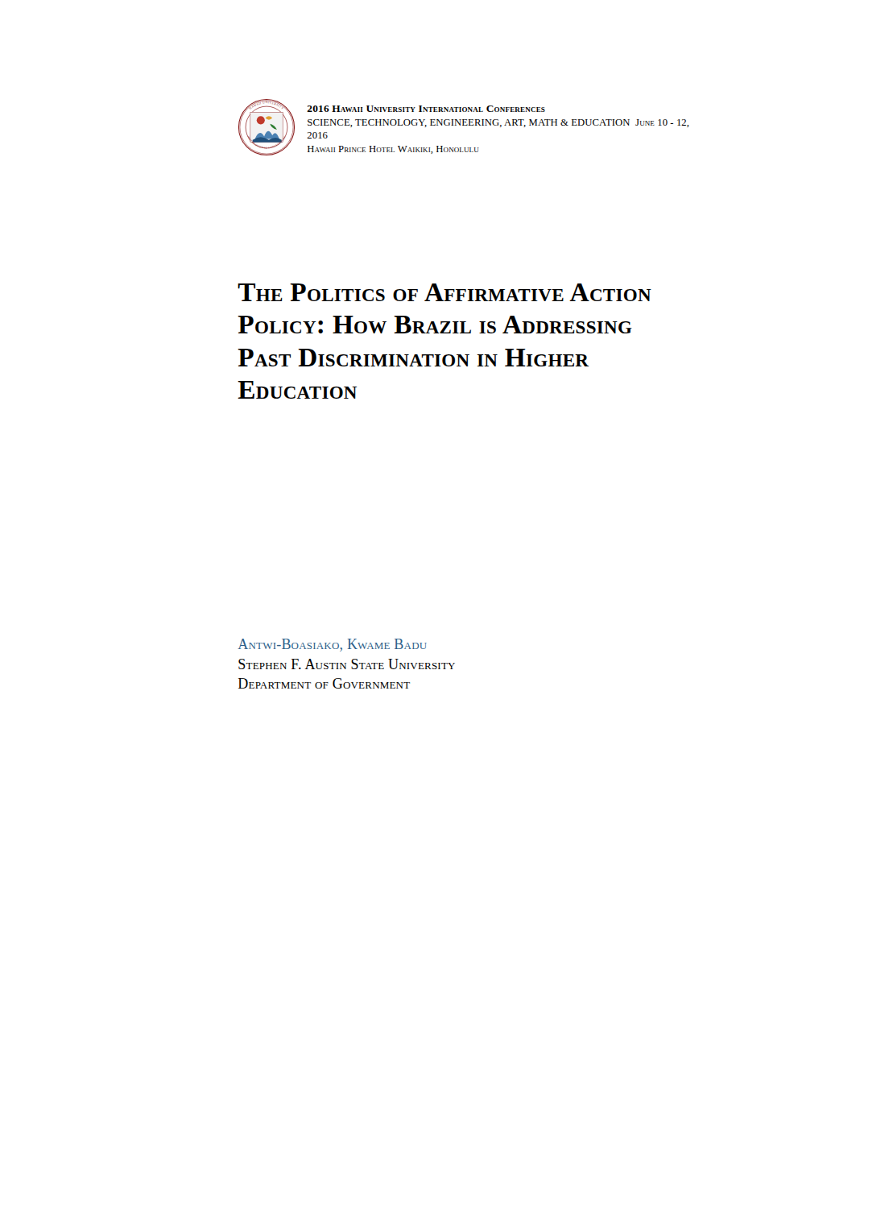HAWAII UNIVERSITY INTERNATIONAL CONFERENCES
2016 Hawaii University International Conferences
SCIENCE, TECHNOLOGY, ENGINEERING, ART, MATH & EDUCATION June 10 - 12, 2016
Hawaii Prince Hotel Waikiki, Honolulu
The Politics of Affirmative Action Policy: How Brazil is Addressing Past Discrimination in Higher Education
Antwi-Boasiako, Kwame Badu
Stephen F. Austin State University
Department of Government